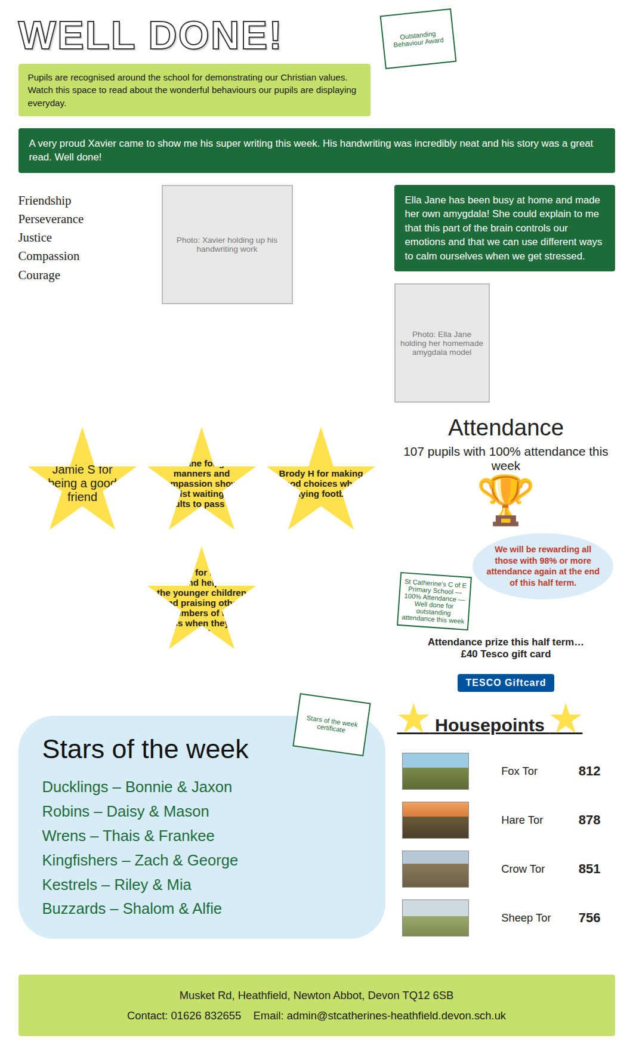WELL DONE!
Pupils are recognised around the school for demonstrating our Christian values. Watch this space to read about the wonderful behaviours our pupils are displaying everyday.
Outstanding Behaviour Award
A very proud Xavier came to show me his super writing this week. His handwriting was incredibly neat and his story was a great read. Well done!
Friendship
Perseverance
Justice
Compassion
Courage
Photo: Xavier holding up his handwriting work
Ella Jane has been busy at home and made her own amygdala! She could explain to me that this part of the brain controls our emotions and that we can use different ways to calm ourselves when we get stressed.
Photo: Ella Jane holding her homemade amygdala model
Jamie S for being a good friend
Ella Jane for great manners and compassion shown whilst waiting for adults to pass by.
Brody H for making good choices when playing football
Logan C for being so kind and helpful to the younger children and praising other members of the class when they do well
Attendance
107 pupils with 100% attendance this week
🏆
St Catherine's C of E Primary School — 100% Attendance — Well done for outstanding attendance this week
We will be rewarding all those with 98% or more attendance again at the end of this half term.
Attendance prize this half term…
£40 Tesco gift card
TESCO Giftcard
Stars of the week certificate
Stars of the week
Ducklings – Bonnie & Jaxon
Robins – Daisy & Mason
Wrens – Thais & Frankee
Kingfishers – Zach & George
Kestrels – Riley & Mia
Buzzards – Shalom & Alfie
★ Housepoints ★
| | Fox Tor | 812 |
| | Hare Tor | 878 |
| | Crow Tor | 851 |
| | Sheep Tor | 756 |
Musket Rd, Heathfield, Newton Abbot, Devon TQ12 6SB
Contact: 01626 832655 Email: admin@stcatherines-heathfield.devon.sch.uk